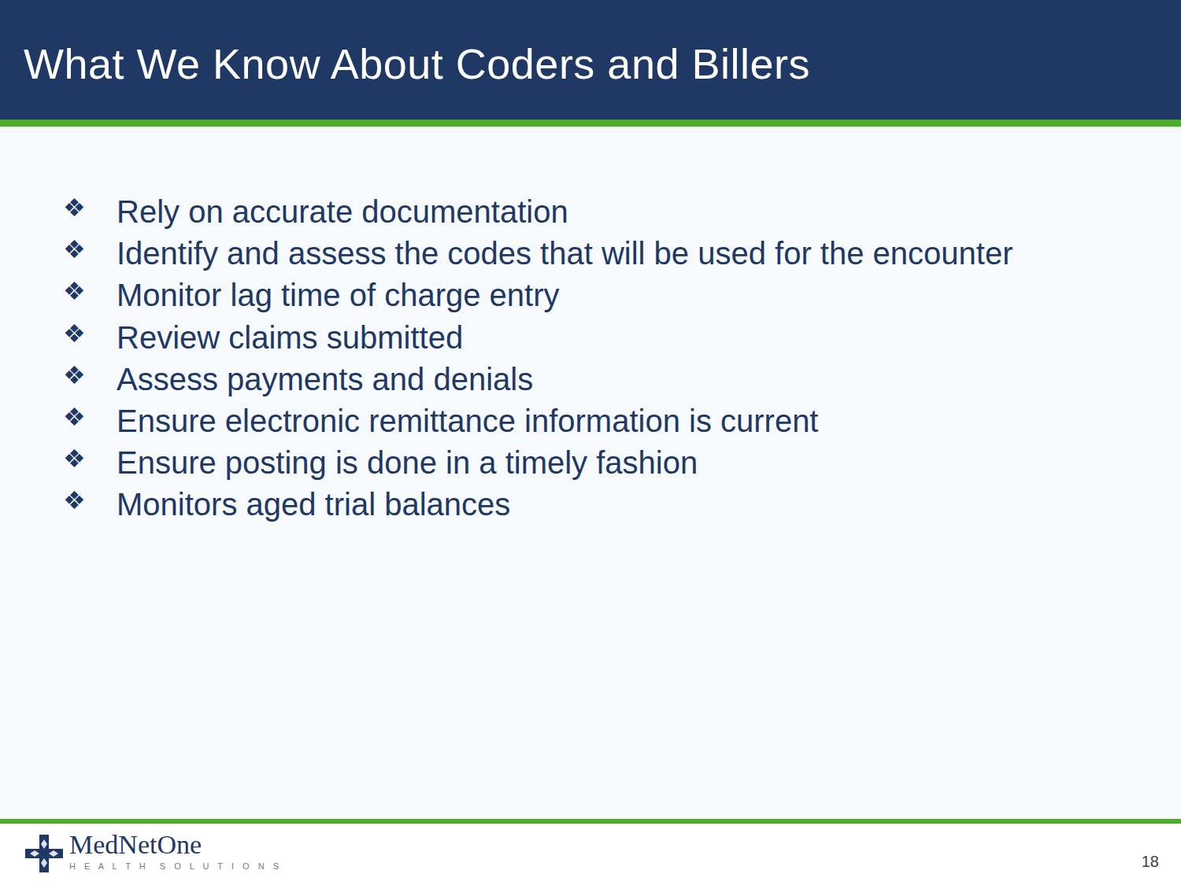What We Know About Coders and Billers
Rely on accurate documentation
Identify and assess the codes that will be used for the encounter
Monitor lag time of charge entry
Review claims submitted
Assess payments and denials
Ensure electronic remittance information is current
Ensure posting is done in a timely fashion
Monitors aged trial balances
Med Net One
H E A L T H S O L U T I O N S
18